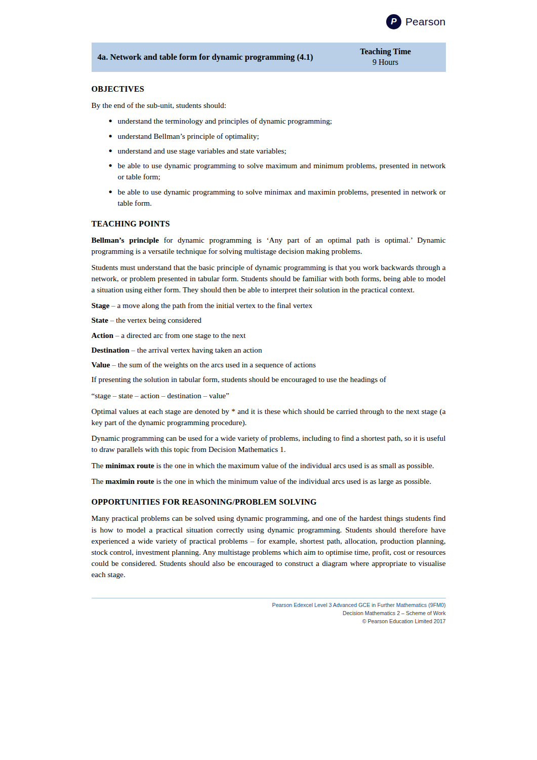P Pearson
| 4a. Network and table form for dynamic programming (4.1) | Teaching Time 9 Hours |
OBJECTIVES
By the end of the sub-unit, students should:
understand the terminology and principles of dynamic programming;
understand Bellman’s principle of optimality;
understand and use stage variables and state variables;
be able to use dynamic programming to solve maximum and minimum problems, presented in network or table form;
be able to use dynamic programming to solve minimax and maximin problems, presented in network or table form.
TEACHING POINTS
Bellman’s principle for dynamic programming is ‘Any part of an optimal path is optimal.’ Dynamic programming is a versatile technique for solving multistage decision making problems.
Students must understand that the basic principle of dynamic programming is that you work backwards through a network, or problem presented in tabular form. Students should be familiar with both forms, being able to model a situation using either form. They should then be able to interpret their solution in the practical context.
Stage – a move along the path from the initial vertex to the final vertex
State – the vertex being considered
Action – a directed arc from one stage to the next
Destination – the arrival vertex having taken an action
Value – the sum of the weights on the arcs used in a sequence of actions
If presenting the solution in tabular form, students should be encouraged to use the headings of
“stage – state – action – destination – value”
Optimal values at each stage are denoted by * and it is these which should be carried through to the next stage (a key part of the dynamic programming procedure).
Dynamic programming can be used for a wide variety of problems, including to find a shortest path, so it is useful to draw parallels with this topic from Decision Mathematics 1.
The minimax route is the one in which the maximum value of the individual arcs used is as small as possible.
The maximin route is the one in which the minimum value of the individual arcs used is as large as possible.
OPPORTUNITIES FOR REASONING/PROBLEM SOLVING
Many practical problems can be solved using dynamic programming, and one of the hardest things students find is how to model a practical situation correctly using dynamic programming. Students should therefore have experienced a wide variety of practical problems – for example, shortest path, allocation, production planning, stock control, investment planning. Any multistage problems which aim to optimise time, profit, cost or resources could be considered. Students should also be encouraged to construct a diagram where appropriate to visualise each stage.
Pearson Edexcel Level 3 Advanced GCE in Further Mathematics (9FM0)
Decision Mathematics 2 – Scheme of Work
© Pearson Education Limited 2017